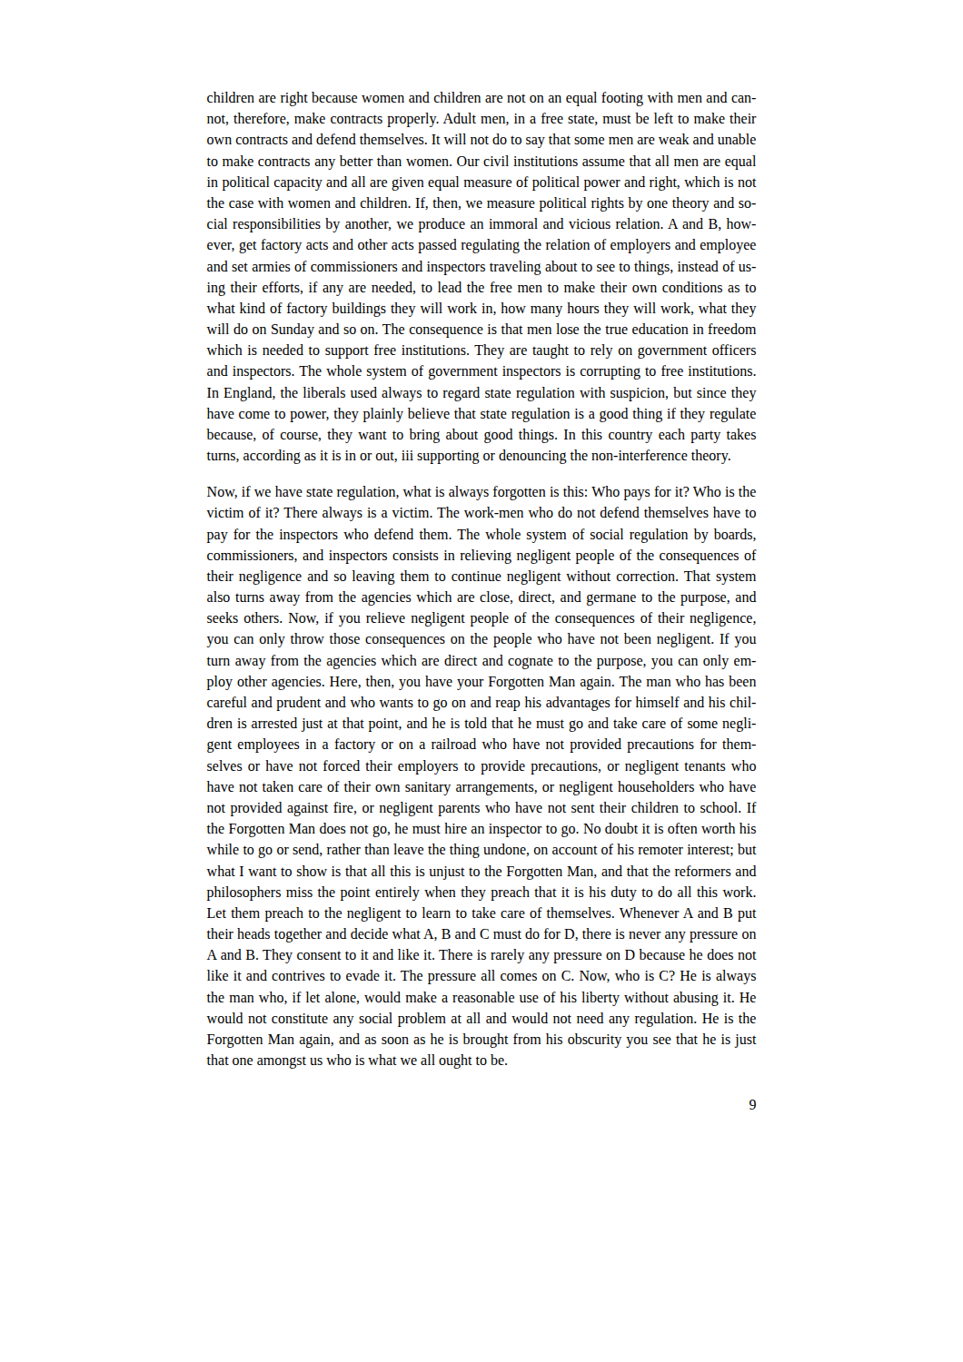children are right because women and children are not on an equal footing with men and cannot, therefore, make contracts properly. Adult men, in a free state, must be left to make their own contracts and defend themselves. It will not do to say that some men are weak and unable to make contracts any better than women. Our civil institutions assume that all men are equal in political capacity and all are given equal measure of political power and right, which is not the case with women and children. If, then, we measure political rights by one theory and social responsibilities by another, we produce an immoral and vicious relation. A and B, however, get factory acts and other acts passed regulating the relation of employers and employee and set armies of commissioners and inspectors traveling about to see to things, instead of using their efforts, if any are needed, to lead the free men to make their own conditions as to what kind of factory buildings they will work in, how many hours they will work, what they will do on Sunday and so on. The consequence is that men lose the true education in freedom which is needed to support free institutions. They are taught to rely on government officers and inspectors. The whole system of government inspectors is corrupting to free institutions. In England, the liberals used always to regard state regulation with suspicion, but since they have come to power, they plainly believe that state regulation is a good thing if they regulate because, of course, they want to bring about good things. In this country each party takes turns, according as it is in or out, iii supporting or denouncing the non-interference theory.
Now, if we have state regulation, what is always forgotten is this: Who pays for it? Who is the victim of it? There always is a victim. The work-men who do not defend themselves have to pay for the inspectors who defend them. The whole system of social regulation by boards, commissioners, and inspectors consists in relieving negligent people of the consequences of their negligence and so leaving them to continue negligent without correction. That system also turns away from the agencies which are close, direct, and germane to the purpose, and seeks others. Now, if you relieve negligent people of the consequences of their negligence, you can only throw those consequences on the people who have not been negligent. If you turn away from the agencies which are direct and cognate to the purpose, you can only employ other agencies. Here, then, you have your Forgotten Man again. The man who has been careful and prudent and who wants to go on and reap his advantages for himself and his children is arrested just at that point, and he is told that he must go and take care of some negligent employees in a factory or on a railroad who have not provided precautions for themselves or have not forced their employers to provide precautions, or negligent tenants who have not taken care of their own sanitary arrangements, or negligent householders who have not provided against fire, or negligent parents who have not sent their children to school. If the Forgotten Man does not go, he must hire an inspector to go. No doubt it is often worth his while to go or send, rather than leave the thing undone, on account of his remoter interest; but what I want to show is that all this is unjust to the Forgotten Man, and that the reformers and philosophers miss the point entirely when they preach that it is his duty to do all this work. Let them preach to the negligent to learn to take care of themselves. Whenever A and B put their heads together and decide what A, B and C must do for D, there is never any pressure on A and B. They consent to it and like it. There is rarely any pressure on D because he does not like it and contrives to evade it. The pressure all comes on C. Now, who is C? He is always the man who, if let alone, would make a reasonable use of his liberty without abusing it. He would not constitute any social problem at all and would not need any regulation. He is the Forgotten Man again, and as soon as he is brought from his obscurity you see that he is just that one amongst us who is what we all ought to be.
9